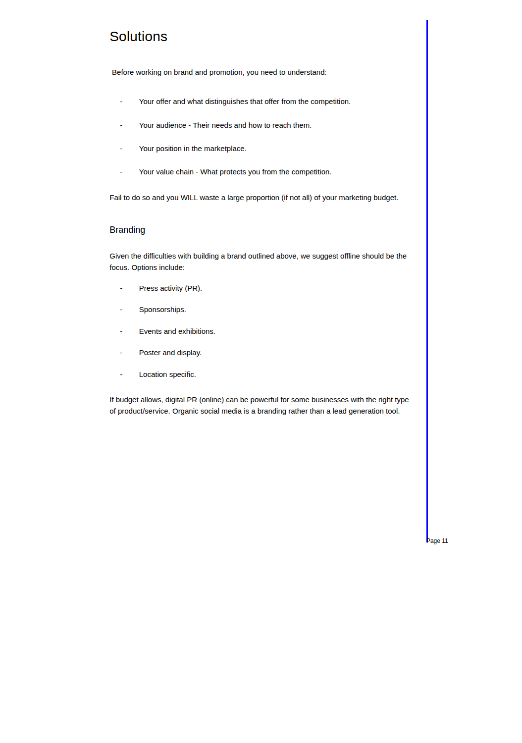Solutions
Before working on brand and promotion, you need to understand:
Your offer and what distinguishes that offer from the competition.
Your audience - Their needs and how to reach them.
Your position in the marketplace.
Your value chain - What protects you from the competition.
Fail to do so and you WILL waste a large proportion (if not all) of your marketing budget.
Branding
Given the difficulties with building a brand outlined above, we suggest offline should be the focus. Options include:
Press activity (PR).
Sponsorships.
Events and exhibitions.
Poster and display.
Location specific.
If budget allows, digital PR (online) can be powerful for some businesses with the right type of product/service. Organic social media is a branding rather than a lead generation tool.
Page 11